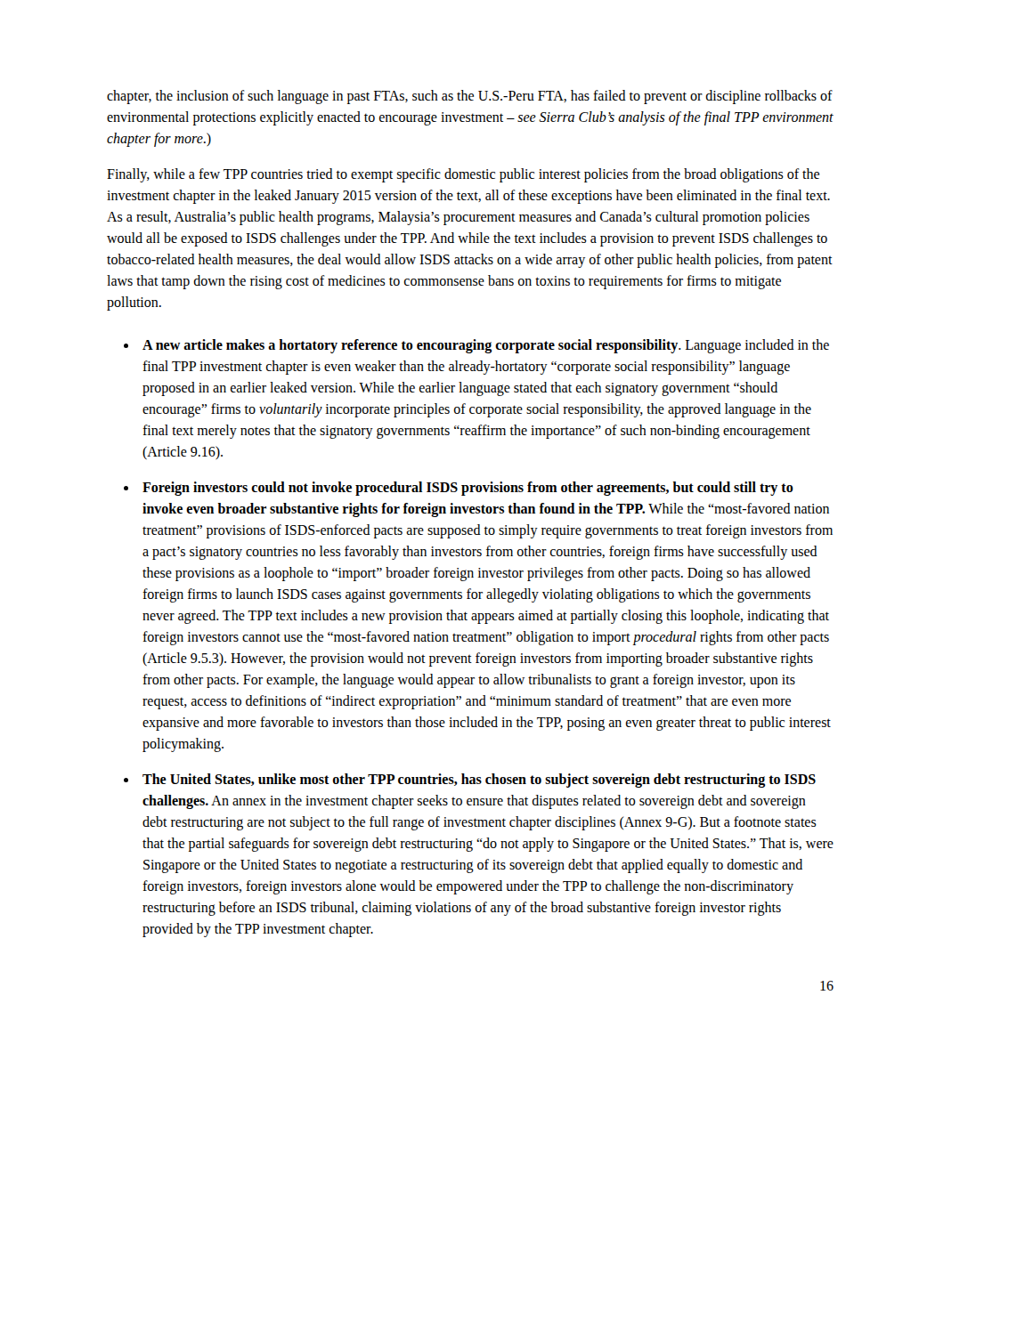chapter, the inclusion of such language in past FTAs, such as the U.S.-Peru FTA, has failed to prevent or discipline rollbacks of environmental protections explicitly enacted to encourage investment – see Sierra Club’s analysis of the final TPP environment chapter for more.)
Finally, while a few TPP countries tried to exempt specific domestic public interest policies from the broad obligations of the investment chapter in the leaked January 2015 version of the text, all of these exceptions have been eliminated in the final text. As a result, Australia’s public health programs, Malaysia’s procurement measures and Canada’s cultural promotion policies would all be exposed to ISDS challenges under the TPP. And while the text includes a provision to prevent ISDS challenges to tobacco-related health measures, the deal would allow ISDS attacks on a wide array of other public health policies, from patent laws that tamp down the rising cost of medicines to commonsense bans on toxins to requirements for firms to mitigate pollution.
A new article makes a hortatory reference to encouraging corporate social responsibility. Language included in the final TPP investment chapter is even weaker than the already-hortatory “corporate social responsibility” language proposed in an earlier leaked version. While the earlier language stated that each signatory government “should encourage” firms to voluntarily incorporate principles of corporate social responsibility, the approved language in the final text merely notes that the signatory governments “reaffirm the importance” of such non-binding encouragement (Article 9.16).
Foreign investors could not invoke procedural ISDS provisions from other agreements, but could still try to invoke even broader substantive rights for foreign investors than found in the TPP. While the “most-favored nation treatment” provisions of ISDS-enforced pacts are supposed to simply require governments to treat foreign investors from a pact’s signatory countries no less favorably than investors from other countries, foreign firms have successfully used these provisions as a loophole to “import” broader foreign investor privileges from other pacts. Doing so has allowed foreign firms to launch ISDS cases against governments for allegedly violating obligations to which the governments never agreed. The TPP text includes a new provision that appears aimed at partially closing this loophole, indicating that foreign investors cannot use the “most-favored nation treatment” obligation to import procedural rights from other pacts (Article 9.5.3). However, the provision would not prevent foreign investors from importing broader substantive rights from other pacts. For example, the language would appear to allow tribunalists to grant a foreign investor, upon its request, access to definitions of “indirect expropriation” and “minimum standard of treatment” that are even more expansive and more favorable to investors than those included in the TPP, posing an even greater threat to public interest policymaking.
The United States, unlike most other TPP countries, has chosen to subject sovereign debt restructuring to ISDS challenges. An annex in the investment chapter seeks to ensure that disputes related to sovereign debt and sovereign debt restructuring are not subject to the full range of investment chapter disciplines (Annex 9-G). But a footnote states that the partial safeguards for sovereign debt restructuring “do not apply to Singapore or the United States.” That is, were Singapore or the United States to negotiate a restructuring of its sovereign debt that applied equally to domestic and foreign investors, foreign investors alone would be empowered under the TPP to challenge the non-discriminatory restructuring before an ISDS tribunal, claiming violations of any of the broad substantive foreign investor rights provided by the TPP investment chapter.
16